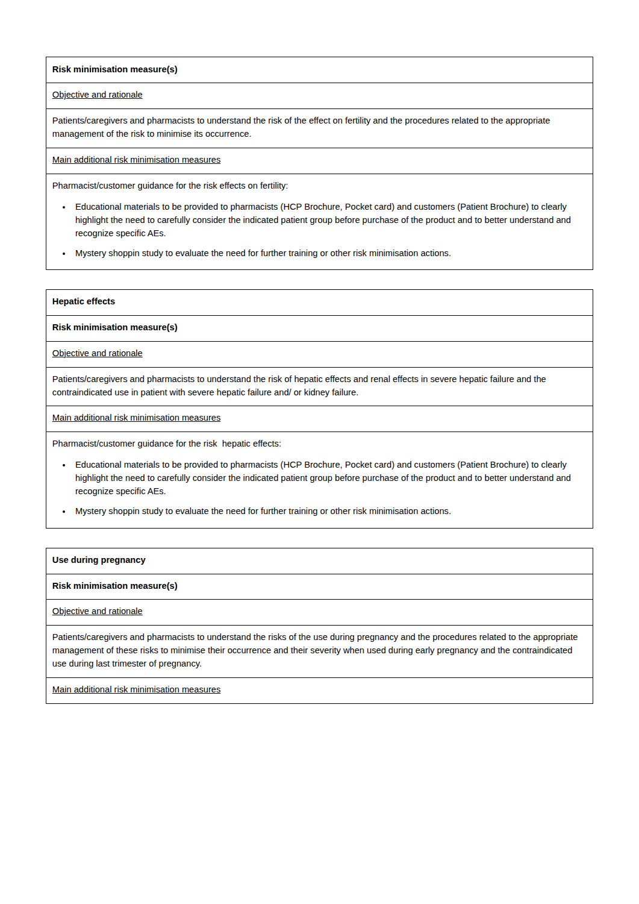| Risk minimisation measure(s) |
| Objective and rationale |
| Patients/caregivers and pharmacists to understand the risk of the effect on fertility and the procedures related to the appropriate management of the risk to minimise its occurrence. |
| Main additional risk minimisation measures |
| Pharmacist/customer guidance for the risk effects on fertility: Educational materials to be provided to pharmacists (HCP Brochure, Pocket card) and customers (Patient Brochure) to clearly highlight the need to carefully consider the indicated patient group before purchase of the product and to better understand and recognize specific AEs. Mystery shoppin study to evaluate the need for further training or other risk minimisation actions. |
| Hepatic effects |
| Risk minimisation measure(s) |
| Objective and rationale |
| Patients/caregivers and pharmacists to understand the risk of hepatic effects and renal effects in severe hepatic failure and the contraindicated use in patient with severe hepatic failure and/ or kidney failure. |
| Main additional risk minimisation measures |
| Pharmacist/customer guidance for the risk hepatic effects: Educational materials to be provided to pharmacists (HCP Brochure, Pocket card) and customers (Patient Brochure) to clearly highlight the need to carefully consider the indicated patient group before purchase of the product and to better understand and recognize specific AEs. Mystery shoppin study to evaluate the need for further training or other risk minimisation actions. |
| Use during pregnancy |
| Risk minimisation measure(s) |
| Objective and rationale |
| Patients/caregivers and pharmacists to understand the risks of the use during pregnancy and the procedures related to the appropriate management of these risks to minimise their occurrence and their severity when used during early pregnancy and the contraindicated use during last trimester of pregnancy. |
| Main additional risk minimisation measures |